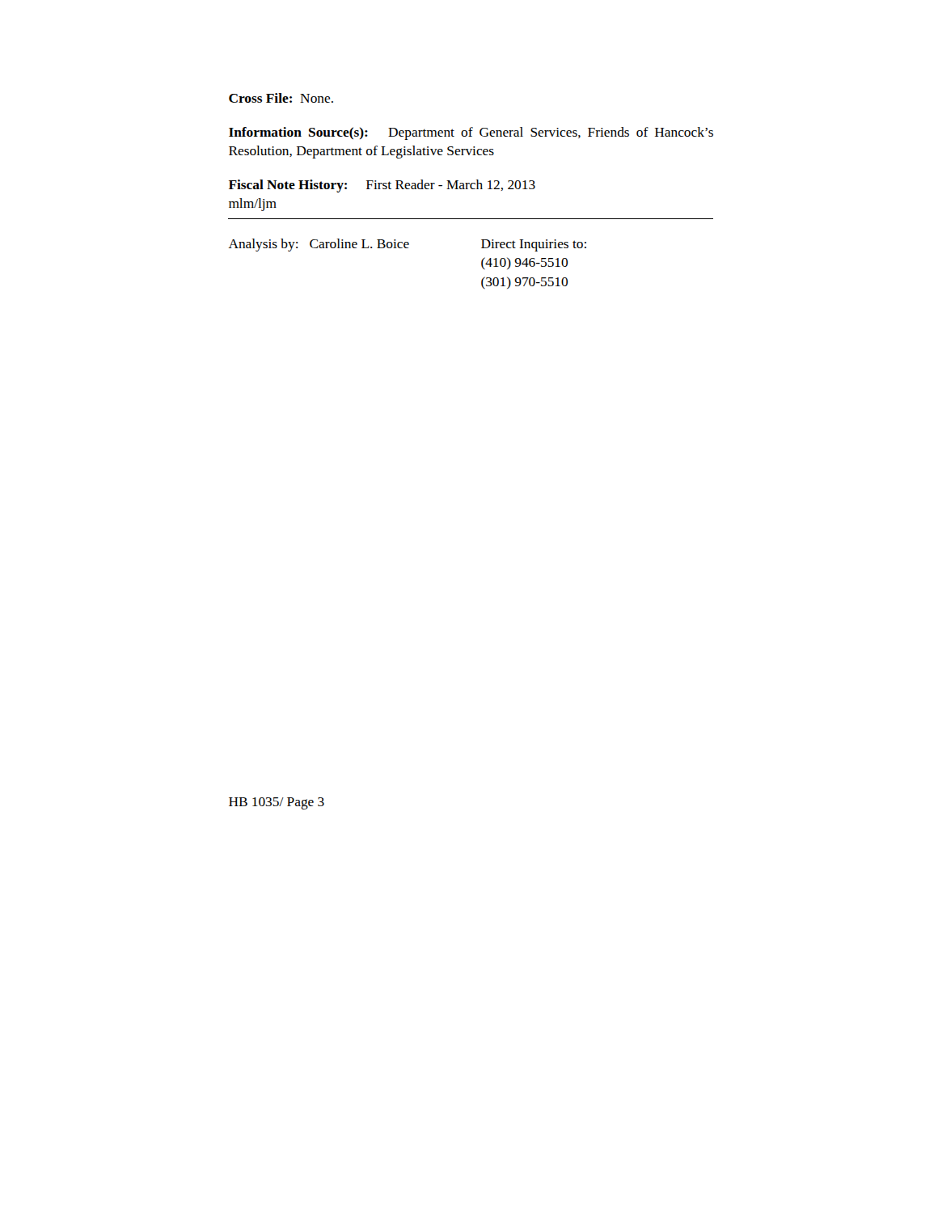Cross File: None.
Information Source(s): Department of General Services, Friends of Hancock’s Resolution, Department of Legislative Services
Fiscal Note History: First Reader - March 12, 2013
mlm/ljm
Analysis by: Caroline L. Boice
Direct Inquiries to:
(410) 946-5510
(301) 970-5510
HB 1035/ Page 3